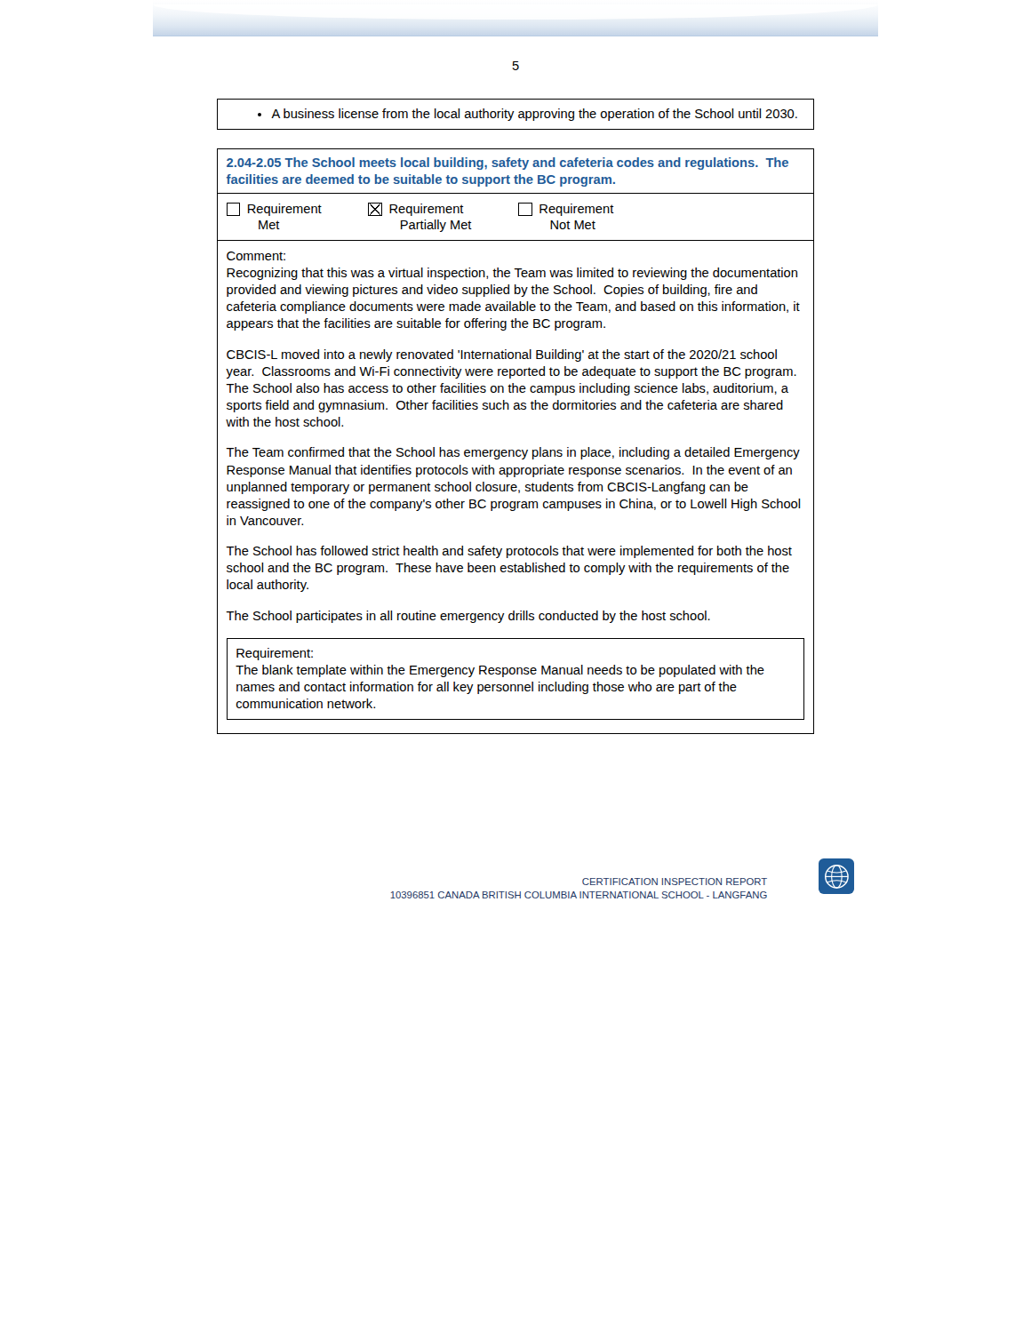5
| A business license from the local authority approving the operation of the School until 2030. |
2.04-2.05 The School meets local building, safety and cafeteria codes and regulations. The facilities are deemed to be suitable to support the BC program.
Requirement
Met
Requirement
Partially Met
Requirement
Not Met
Comment:
Recognizing that this was a virtual inspection, the Team was limited to reviewing the documentation provided and viewing pictures and video supplied by the School. Copies of building, fire and cafeteria compliance documents were made available to the Team, and based on this information, it appears that the facilities are suitable for offering the BC program.
CBCIS-L moved into a newly renovated 'International Building' at the start of the 2020/21 school year. Classrooms and Wi-Fi connectivity were reported to be adequate to support the BC program. The School also has access to other facilities on the campus including science labs, auditorium, a sports field and gymnasium. Other facilities such as the dormitories and the cafeteria are shared with the host school.
The Team confirmed that the School has emergency plans in place, including a detailed Emergency Response Manual that identifies protocols with appropriate response scenarios. In the event of an unplanned temporary or permanent school closure, students from CBCIS-Langfang can be reassigned to one of the company's other BC program campuses in China, or to Lowell High School in Vancouver.
The School has followed strict health and safety protocols that were implemented for both the host school and the BC program. These have been established to comply with the requirements of the local authority.
The School participates in all routine emergency drills conducted by the host school.
Requirement:
The blank template within the Emergency Response Manual needs to be populated with the names and contact information for all key personnel including those who are part of the communication network.
CERTIFICATION INSPECTION REPORT
10396851 CANADA BRITISH COLUMBIA INTERNATIONAL SCHOOL - LANGFANG